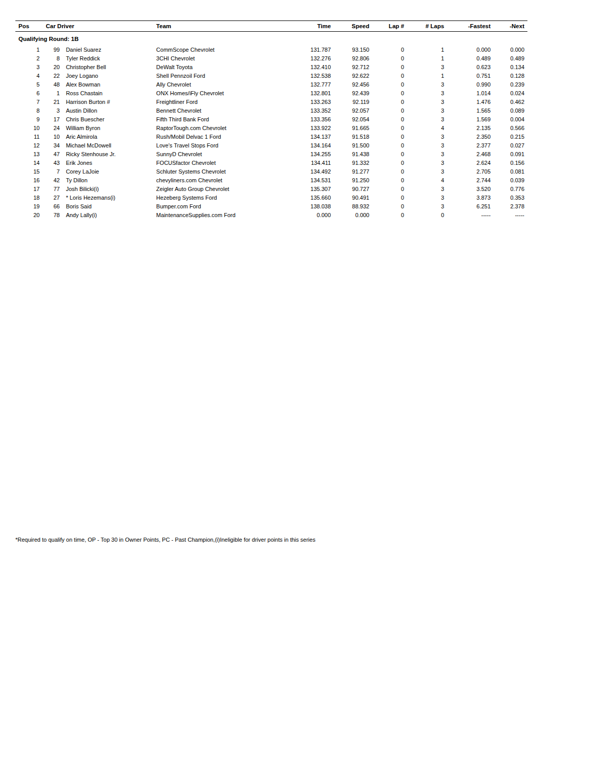| Pos | Car Driver | Team | Time | Speed | Lap # | # Laps | -Fastest | -Next |
| --- | --- | --- | --- | --- | --- | --- | --- | --- |
| Qualifying Round: 1B |
| 1 | 99 | Daniel Suarez | CommScope Chevrolet | 131.787 | 93.150 | 0 | 1 | 0.000 | 0.000 |
| 2 | 8 | Tyler Reddick | 3CHI Chevrolet | 132.276 | 92.806 | 0 | 1 | 0.489 | 0.489 |
| 3 | 20 | Christopher Bell | DeWalt Toyota | 132.410 | 92.712 | 0 | 3 | 0.623 | 0.134 |
| 4 | 22 | Joey Logano | Shell Pennzoil Ford | 132.538 | 92.622 | 0 | 1 | 0.751 | 0.128 |
| 5 | 48 | Alex Bowman | Ally Chevrolet | 132.777 | 92.456 | 0 | 3 | 0.990 | 0.239 |
| 6 | 1 | Ross Chastain | ONX Homes/iFly Chevrolet | 132.801 | 92.439 | 0 | 3 | 1.014 | 0.024 |
| 7 | 21 | Harrison Burton # | Freightliner Ford | 133.263 | 92.119 | 0 | 3 | 1.476 | 0.462 |
| 8 | 3 | Austin Dillon | Bennett Chevrolet | 133.352 | 92.057 | 0 | 3 | 1.565 | 0.089 |
| 9 | 17 | Chris Buescher | Fifth Third Bank Ford | 133.356 | 92.054 | 0 | 3 | 1.569 | 0.004 |
| 10 | 24 | William Byron | RaptorTough.com Chevrolet | 133.922 | 91.665 | 0 | 4 | 2.135 | 0.566 |
| 11 | 10 | Aric Almirola | Rush/Mobil Delvac 1 Ford | 134.137 | 91.518 | 0 | 3 | 2.350 | 0.215 |
| 12 | 34 | Michael McDowell | Love's Travel Stops Ford | 134.164 | 91.500 | 0 | 3 | 2.377 | 0.027 |
| 13 | 47 | Ricky Stenhouse Jr. | SunnyD Chevrolet | 134.255 | 91.438 | 0 | 3 | 2.468 | 0.091 |
| 14 | 43 | Erik Jones | FOCUSfactor Chevrolet | 134.411 | 91.332 | 0 | 3 | 2.624 | 0.156 |
| 15 | 7 | Corey LaJoie | Schluter Systems Chevrolet | 134.492 | 91.277 | 0 | 3 | 2.705 | 0.081 |
| 16 | 42 | Ty Dillon | chevyliners.com Chevrolet | 134.531 | 91.250 | 0 | 4 | 2.744 | 0.039 |
| 17 | 77 | Josh Bilicki(i) | Zeigler Auto Group Chevrolet | 135.307 | 90.727 | 0 | 3 | 3.520 | 0.776 |
| 18 | 27 | * Loris Hezemans(i) | Hezeberg Systems Ford | 135.660 | 90.491 | 0 | 3 | 3.873 | 0.353 |
| 19 | 66 | Boris Said | Bumper.com Ford | 138.038 | 88.932 | 0 | 3 | 6.251 | 2.378 |
| 20 | 78 | Andy Lally(i) | MaintenanceSupplies.com Ford | 0.000 | 0.000 | 0 | 0 | ----- | ----- |
*Required to qualify on time, OP - Top 30 in Owner Points, PC - Past Champion,(i)Ineligible for driver points in this series